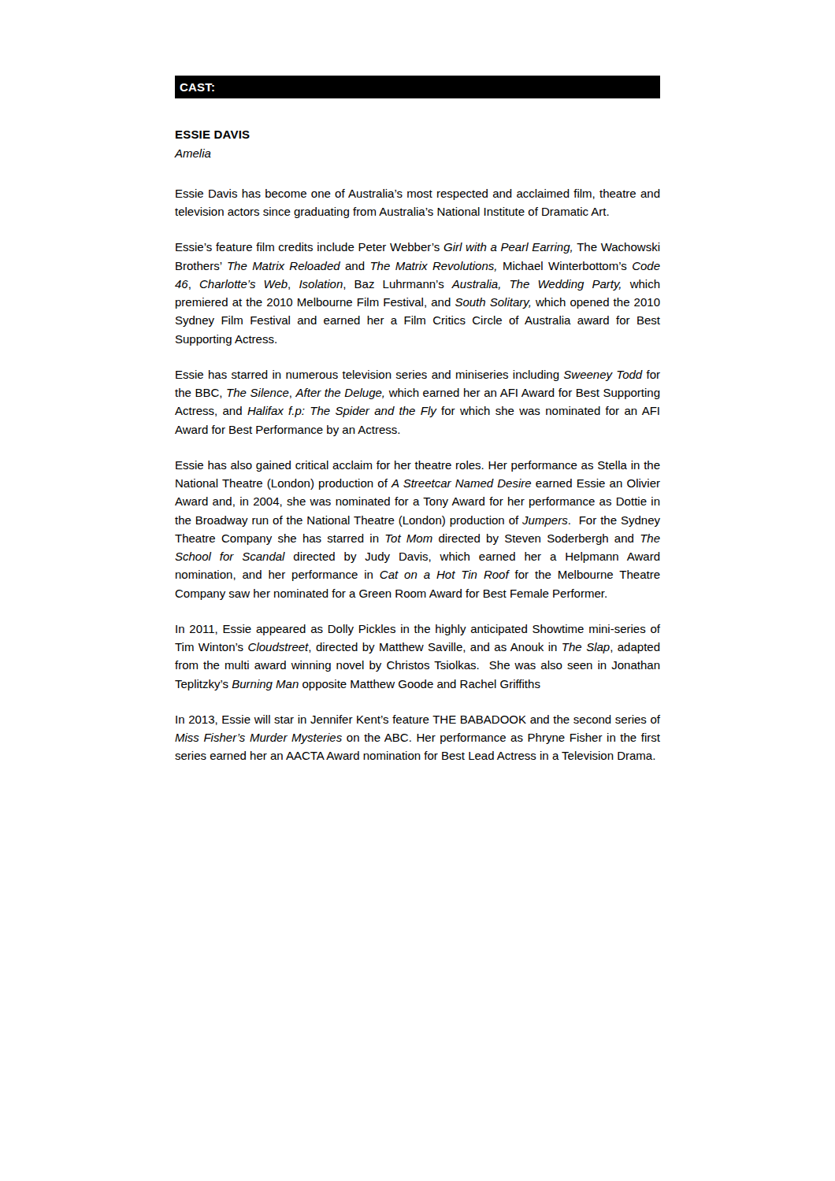CAST:
ESSIE DAVIS
Amelia
Essie Davis has become one of Australia’s most respected and acclaimed film, theatre and television actors since graduating from Australia’s National Institute of Dramatic Art.
Essie’s feature film credits include Peter Webber’s Girl with a Pearl Earring, The Wachowski Brothers’ The Matrix Reloaded and The Matrix Revolutions, Michael Winterbottom’s Code 46, Charlotte’s Web, Isolation, Baz Luhrmann’s Australia, The Wedding Party, which premiered at the 2010 Melbourne Film Festival, and South Solitary, which opened the 2010 Sydney Film Festival and earned her a Film Critics Circle of Australia award for Best Supporting Actress.
Essie has starred in numerous television series and miniseries including Sweeney Todd for the BBC, The Silence, After the Deluge, which earned her an AFI Award for Best Supporting Actress, and Halifax f.p: The Spider and the Fly for which she was nominated for an AFI Award for Best Performance by an Actress.
Essie has also gained critical acclaim for her theatre roles. Her performance as Stella in the National Theatre (London) production of A Streetcar Named Desire earned Essie an Olivier Award and, in 2004, she was nominated for a Tony Award for her performance as Dottie in the Broadway run of the National Theatre (London) production of Jumpers. For the Sydney Theatre Company she has starred in Tot Mom directed by Steven Soderbergh and The School for Scandal directed by Judy Davis, which earned her a Helpmann Award nomination, and her performance in Cat on a Hot Tin Roof for the Melbourne Theatre Company saw her nominated for a Green Room Award for Best Female Performer.
In 2011, Essie appeared as Dolly Pickles in the highly anticipated Showtime mini-series of Tim Winton’s Cloudstreet, directed by Matthew Saville, and as Anouk in The Slap, adapted from the multi award winning novel by Christos Tsiolkas. She was also seen in Jonathan Teplitzky’s Burning Man opposite Matthew Goode and Rachel Griffiths
In 2013, Essie will star in Jennifer Kent’s feature THE BABADOOK and the second series of Miss Fisher’s Murder Mysteries on the ABC. Her performance as Phryne Fisher in the first series earned her an AACTA Award nomination for Best Lead Actress in a Television Drama.